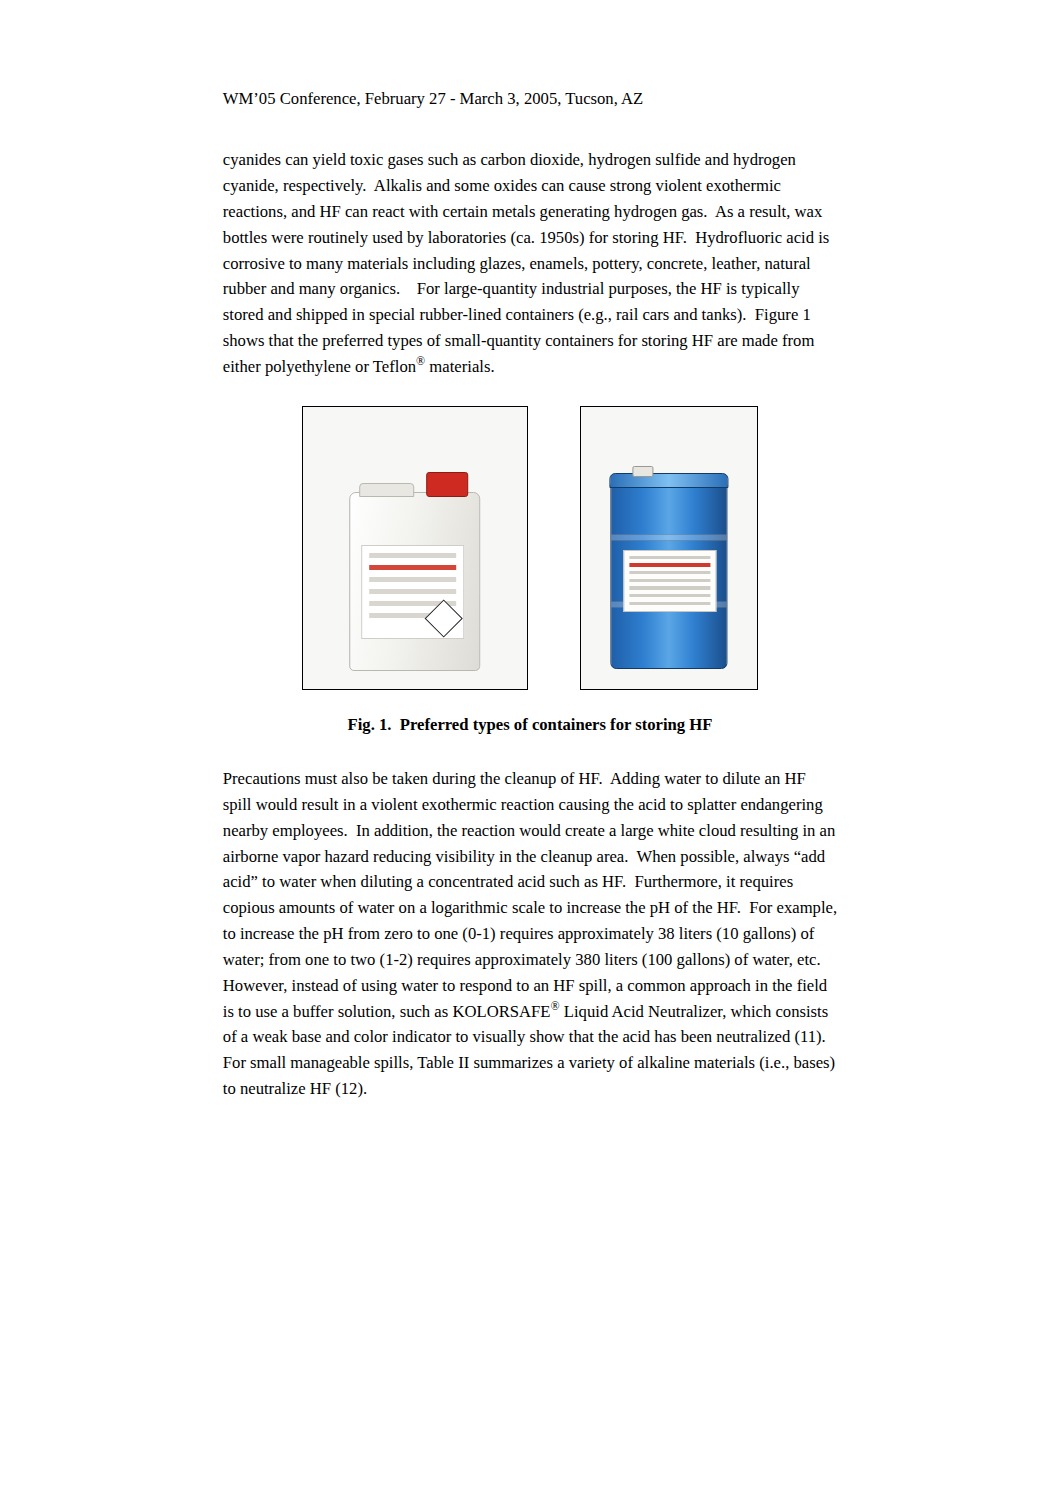WM’05 Conference, February 27 - March 3, 2005, Tucson, AZ
cyanides can yield toxic gases such as carbon dioxide, hydrogen sulfide and hydrogen cyanide, respectively. Alkalis and some oxides can cause strong violent exothermic reactions, and HF can react with certain metals generating hydrogen gas. As a result, wax bottles were routinely used by laboratories (ca. 1950s) for storing HF. Hydrofluoric acid is corrosive to many materials including glazes, enamels, pottery, concrete, leather, natural rubber and many organics. For large-quantity industrial purposes, the HF is typically stored and shipped in special rubber-lined containers (e.g., rail cars and tanks). Figure 1 shows that the preferred types of small-quantity containers for storing HF are made from either polyethylene or Teflon® materials.
Fig. 1. Preferred types of containers for storing HF
Precautions must also be taken during the cleanup of HF. Adding water to dilute an HF spill would result in a violent exothermic reaction causing the acid to splatter endangering nearby employees. In addition, the reaction would create a large white cloud resulting in an airborne vapor hazard reducing visibility in the cleanup area. When possible, always “add acid” to water when diluting a concentrated acid such as HF. Furthermore, it requires copious amounts of water on a logarithmic scale to increase the pH of the HF. For example, to increase the pH from zero to one (0-1) requires approximately 38 liters (10 gallons) of water; from one to two (1-2) requires approximately 380 liters (100 gallons) of water, etc. However, instead of using water to respond to an HF spill, a common approach in the field is to use a buffer solution, such as KOLORSAFE® Liquid Acid Neutralizer, which consists of a weak base and color indicator to visually show that the acid has been neutralized (11). For small manageable spills, Table II summarizes a variety of alkaline materials (i.e., bases) to neutralize HF (12).